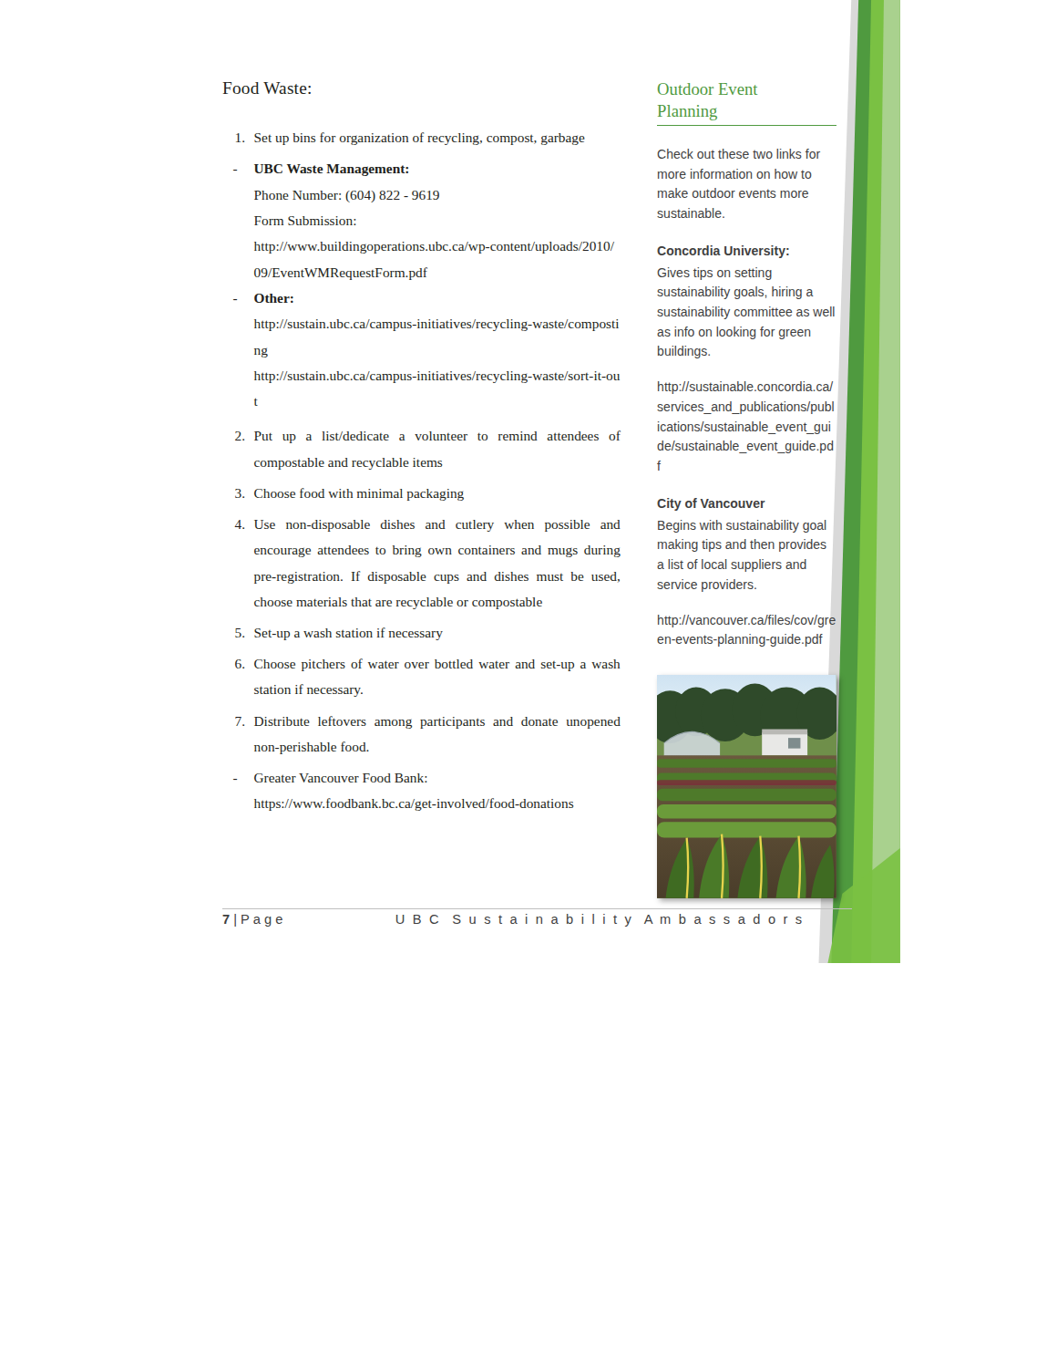Food Waste:
Set up bins for organization of recycling, compost, garbage
UBC Waste Management: Phone Number: (604) 822 - 9619 Form Submission: http://www.buildingoperations.ubc.ca/wp-content/uploads/2010/09/EventWMRequestForm.pdf
Other: http://sustain.ubc.ca/campus-initiatives/recycling-waste/composting http://sustain.ubc.ca/campus-initiatives/recycling-waste/sort-it-out
Put up a list/dedicate a volunteer to remind attendees of compostable and recyclable items
Choose food with minimal packaging
Use non-disposable dishes and cutlery when possible and encourage attendees to bring own containers and mugs during pre-registration. If disposable cups and dishes must be used, choose materials that are recyclable or compostable
Set-up a wash station if necessary
Choose pitchers of water over bottled water and set-up a wash station if necessary.
Distribute leftovers among participants and donate unopened non-perishable food.
Greater Vancouver Food Bank: https://www.foodbank.bc.ca/get-involved/food-donations
Outdoor Event
Planning
Check out these two links for more information on how to make outdoor events more sustainable.
Concordia University:
Gives tips on setting sustainability goals, hiring a sustainability committee as well as info on looking for green buildings.
http://sustainable.concordia.ca/services_and_publications/publications/sustainable_event_guide/sustainable_event_guide.pdf
City of Vancouver
Begins with sustainability goal making tips and then provides a list of local suppliers and service providers.
http://vancouver.ca/files/cov/green-events-planning-guide.pdf
7 | P a g e
U B C S u s t a i n a b i l i t y A m b a s s a d o r s